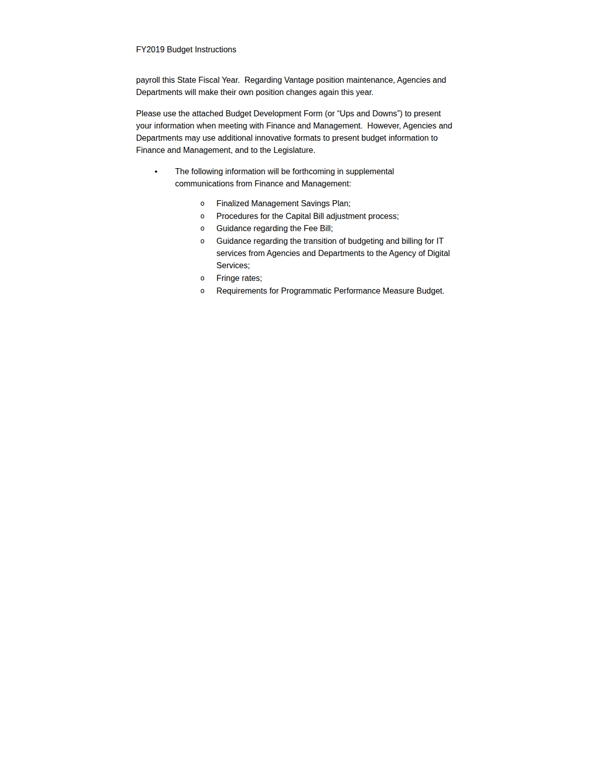FY2019 Budget Instructions
payroll this State Fiscal Year. Regarding Vantage position maintenance, Agencies and Departments will make their own position changes again this year.
Please use the attached Budget Development Form (or “Ups and Downs”) to present your information when meeting with Finance and Management. However, Agencies and Departments may use additional innovative formats to present budget information to Finance and Management, and to the Legislature.
The following information will be forthcoming in supplemental communications from Finance and Management:
Finalized Management Savings Plan;
Procedures for the Capital Bill adjustment process;
Guidance regarding the Fee Bill;
Guidance regarding the transition of budgeting and billing for IT services from Agencies and Departments to the Agency of Digital Services;
Fringe rates;
Requirements for Programmatic Performance Measure Budget.